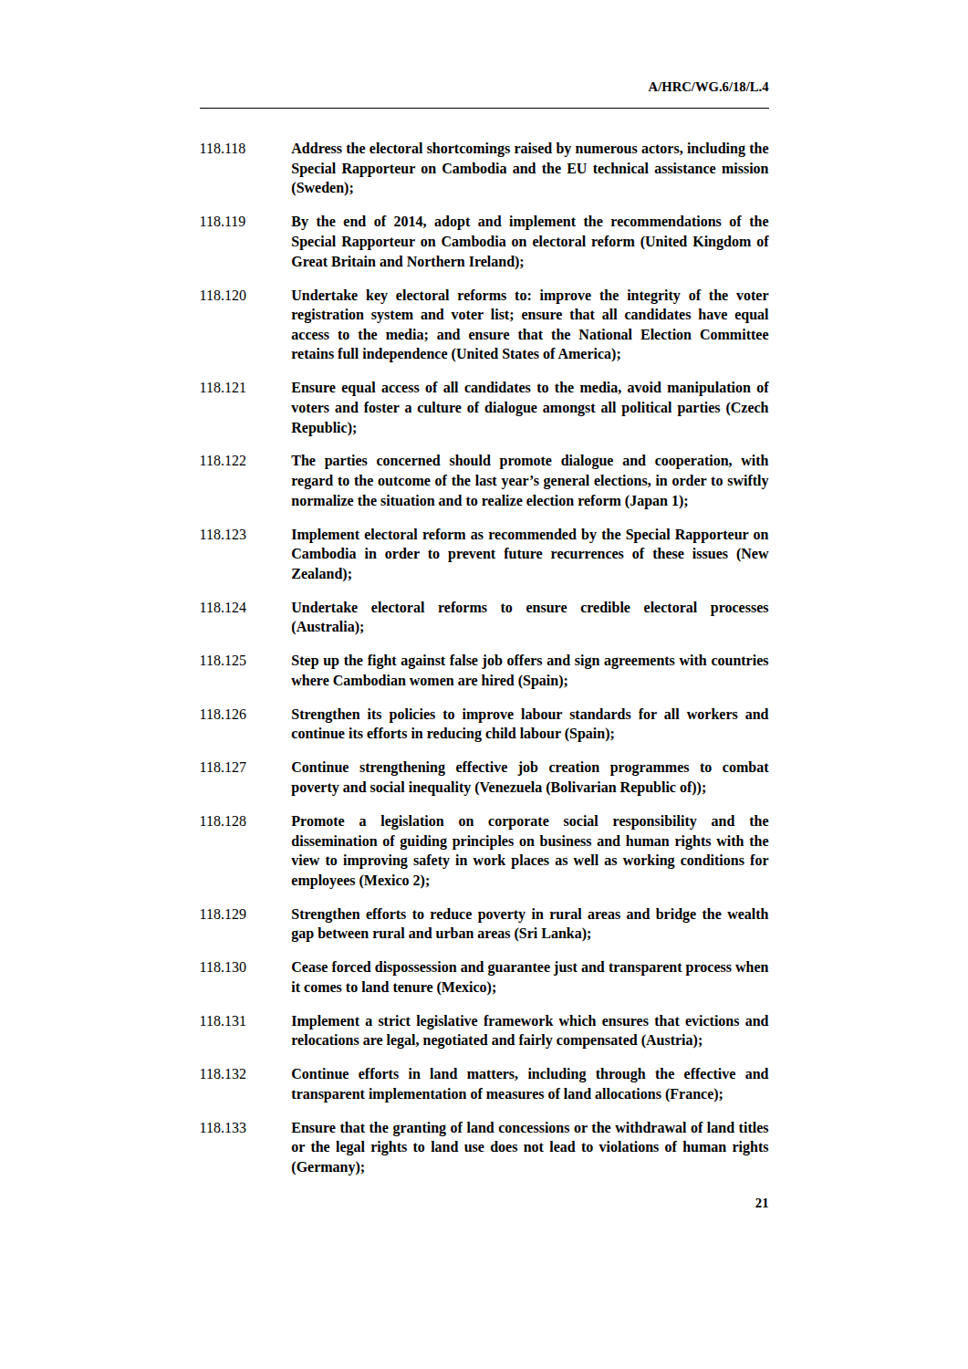A/HRC/WG.6/18/L.4
118.118
Address the electoral shortcomings raised by numerous actors, including the Special Rapporteur on Cambodia and the EU technical assistance mission (Sweden);
118.119
By the end of 2014, adopt and implement the recommendations of the Special Rapporteur on Cambodia on electoral reform (United Kingdom of Great Britain and Northern Ireland);
118.120
Undertake key electoral reforms to: improve the integrity of the voter registration system and voter list; ensure that all candidates have equal access to the media; and ensure that the National Election Committee retains full independence (United States of America);
118.121
Ensure equal access of all candidates to the media, avoid manipulation of voters and foster a culture of dialogue amongst all political parties (Czech Republic);
118.122
The parties concerned should promote dialogue and cooperation, with regard to the outcome of the last year’s general elections, in order to swiftly normalize the situation and to realize election reform (Japan 1);
118.123
Implement electoral reform as recommended by the Special Rapporteur on Cambodia in order to prevent future recurrences of these issues (New Zealand);
118.124
Undertake electoral reforms to ensure credible electoral processes (Australia);
118.125
Step up the fight against false job offers and sign agreements with countries where Cambodian women are hired (Spain);
118.126
Strengthen its policies to improve labour standards for all workers and continue its efforts in reducing child labour (Spain);
118.127
Continue strengthening effective job creation programmes to combat poverty and social inequality (Venezuela (Bolivarian Republic of));
118.128
Promote a legislation on corporate social responsibility and the dissemination of guiding principles on business and human rights with the view to improving safety in work places as well as working conditions for employees (Mexico 2);
118.129
Strengthen efforts to reduce poverty in rural areas and bridge the wealth gap between rural and urban areas (Sri Lanka);
118.130
Cease forced dispossession and guarantee just and transparent process when it comes to land tenure (Mexico);
118.131
Implement a strict legislative framework which ensures that evictions and relocations are legal, negotiated and fairly compensated (Austria);
118.132
Continue efforts in land matters, including through the effective and transparent implementation of measures of land allocations (France);
118.133
Ensure that the granting of land concessions or the withdrawal of land titles or the legal rights to land use does not lead to violations of human rights (Germany);
21